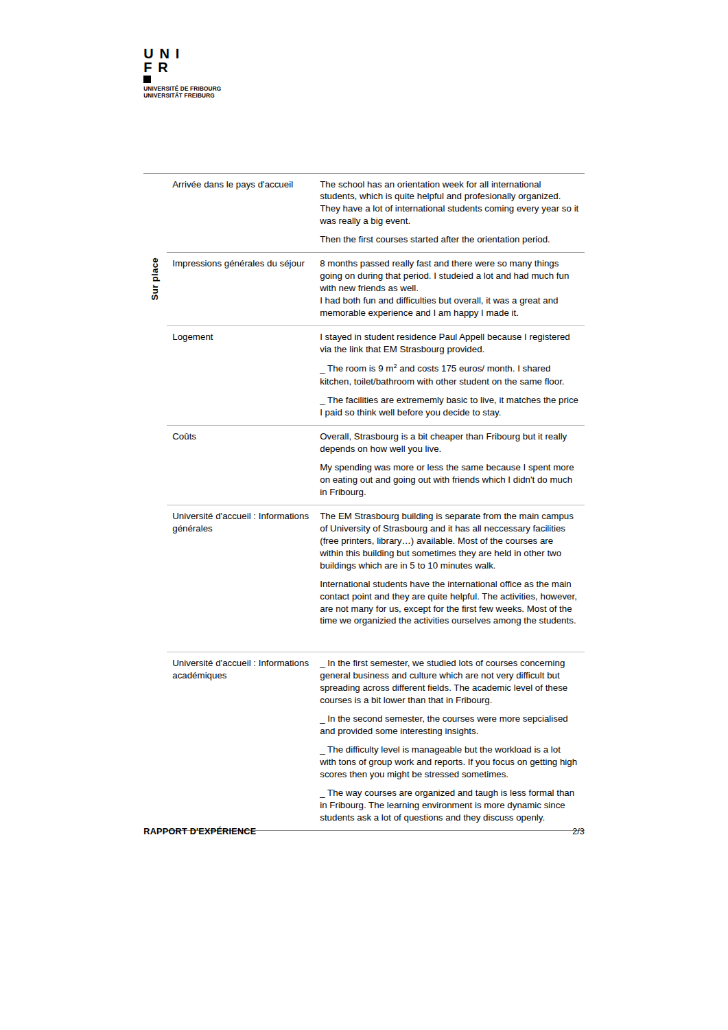U N I F R
UNIVERSITÉ DE FRIBOURG
UNIVERSITÄT FREIBURG
| | Arrivée dans le pays d'accueil | The school has an orientation week for all international students, which is quite helpful and profesionally organized. They have a lot of international students coming every year so it was really a big event. Then the first courses started after the orientation period. |
| Sur place | Impressions générales du séjour | 8 months passed really fast and there were so many things going on during that period. I studeied a lot and had much fun with new friends as well. I had both fun and difficulties but overall, it was a great and memorable experience and I am happy I made it. |
| Logement | I stayed in student residence Paul Appell because I registered via the link that EM Strasbourg provided. _ The room is 9 m 2 and costs 175 euros/ month. I shared kitchen, toilet/bathroom with other student on the same floor. _ The facilities are extrememly basic to live, it matches the price I paid so think well before you decide to stay. |
| Coûts | Overall, Strasbourg is a bit cheaper than Fribourg but it really depends on how well you live. My spending was more or less the same because I spent more on eating out and going out with friends which I didn't do much in Fribourg. |
| Université d'accueil : Informations générales | The EM Strasbourg building is separate from the main campus of University of Strasbourg and it has all neccessary facilities (free printers, library…) available. Most of the courses are within this building but sometimes they are held in other two buildings which are in 5 to 10 minutes walk. International students have the international office as the main contact point and they are quite helpful. The activities, however, are not many for us, except for the first few weeks. Most of the time we organizied the activities ourselves among the students. |
| Université d'accueil : Informations académiques | _ In the first semester, we studied lots of courses concerning general business and culture which are not very difficult but spreading across different fields. The academic level of these courses is a bit lower than that in Fribourg. _ In the second semester, the courses were more sepcialised and provided some interesting insights. _ The difficulty level is manageable but the workload is a lot with tons of group work and reports. If you focus on getting high scores then you might be stressed sometimes. _ The way courses are organized and taugh is less formal than in Fribourg. The learning environment is more dynamic since students ask a lot of questions and they discuss openly. |
RAPPORT D'EXPÉRIENCE 2/3